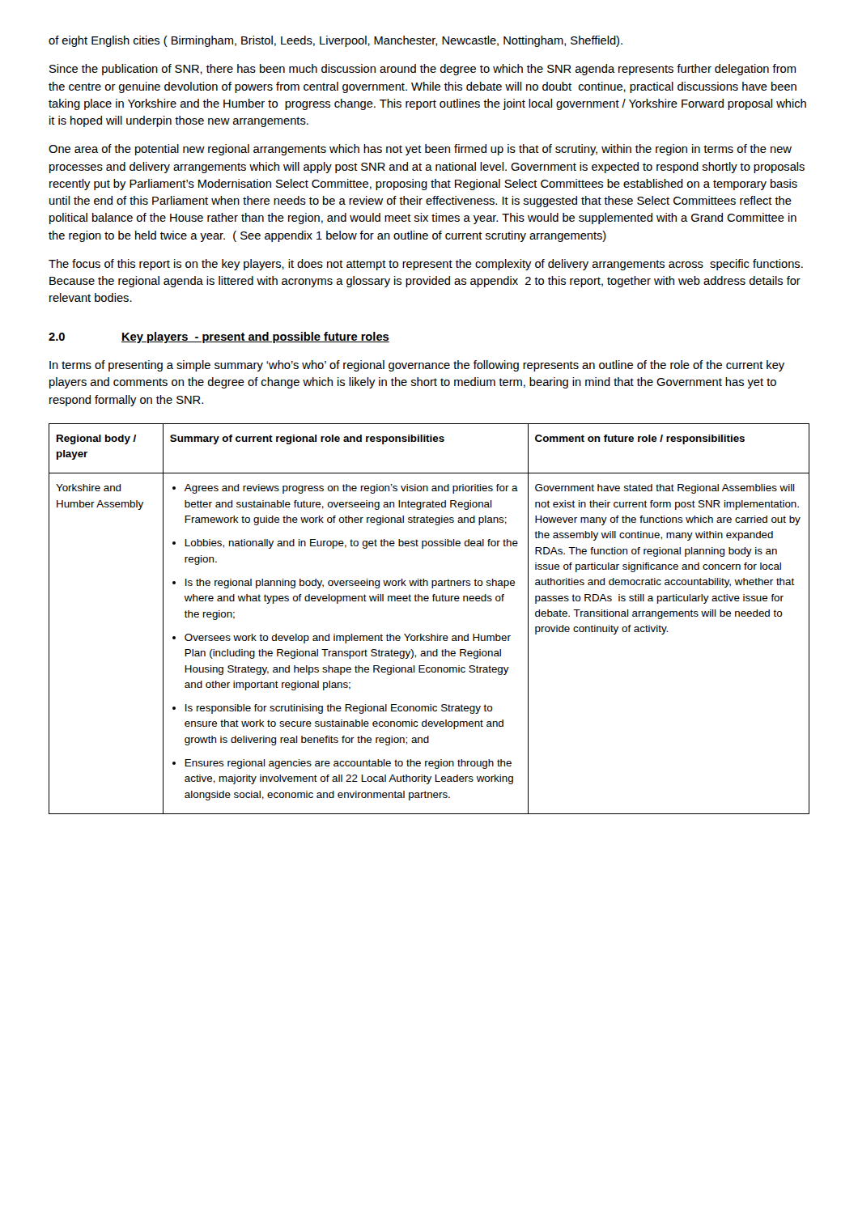of eight English cities ( Birmingham, Bristol, Leeds, Liverpool, Manchester, Newcastle, Nottingham, Sheffield).
Since the publication of SNR, there has been much discussion around the degree to which the SNR agenda represents further delegation from the centre or genuine devolution of powers from central government. While this debate will no doubt continue, practical discussions have been taking place in Yorkshire and the Humber to progress change. This report outlines the joint local government / Yorkshire Forward proposal which it is hoped will underpin those new arrangements.
One area of the potential new regional arrangements which has not yet been firmed up is that of scrutiny, within the region in terms of the new processes and delivery arrangements which will apply post SNR and at a national level. Government is expected to respond shortly to proposals recently put by Parliament’s Modernisation Select Committee, proposing that Regional Select Committees be established on a temporary basis until the end of this Parliament when there needs to be a review of their effectiveness. It is suggested that these Select Committees reflect the political balance of the House rather than the region, and would meet six times a year. This would be supplemented with a Grand Committee in the region to be held twice a year. ( See appendix 1 below for an outline of current scrutiny arrangements)
The focus of this report is on the key players, it does not attempt to represent the complexity of delivery arrangements across specific functions. Because the regional agenda is littered with acronyms a glossary is provided as appendix 2 to this report, together with web address details for relevant bodies.
2.0 Key players - present and possible future roles
In terms of presenting a simple summary ‘who’s who’ of regional governance the following represents an outline of the role of the current key players and comments on the degree of change which is likely in the short to medium term, bearing in mind that the Government has yet to respond formally on the SNR.
| Regional body / player | Summary of current regional role and responsibilities | Comment on future role / responsibilities |
| --- | --- | --- |
| Yorkshire and Humber Assembly | Agrees and reviews progress on the region’s vision and priorities for a better and sustainable future, overseeing an Integrated Regional Framework to guide the work of other regional strategies and plans; Lobbies, nationally and in Europe, to get the best possible deal for the region. Is the regional planning body, overseeing work with partners to shape where and what types of development will meet the future needs of the region; Oversees work to develop and implement the Yorkshire and Humber Plan (including the Regional Transport Strategy), and the Regional Housing Strategy, and helps shape the Regional Economic Strategy and other important regional plans; Is responsible for scrutinising the Regional Economic Strategy to ensure that work to secure sustainable economic development and growth is delivering real benefits for the region; and Ensures regional agencies are accountable to the region through the active, majority involvement of all 22 Local Authority Leaders working alongside social, economic and environmental partners. | Government have stated that Regional Assemblies will not exist in their current form post SNR implementation. However many of the functions which are carried out by the assembly will continue, many within expanded RDAs. The function of regional planning body is an issue of particular significance and concern for local authorities and democratic accountability, whether that passes to RDAs is still a particularly active issue for debate. Transitional arrangements will be needed to provide continuity of activity. |